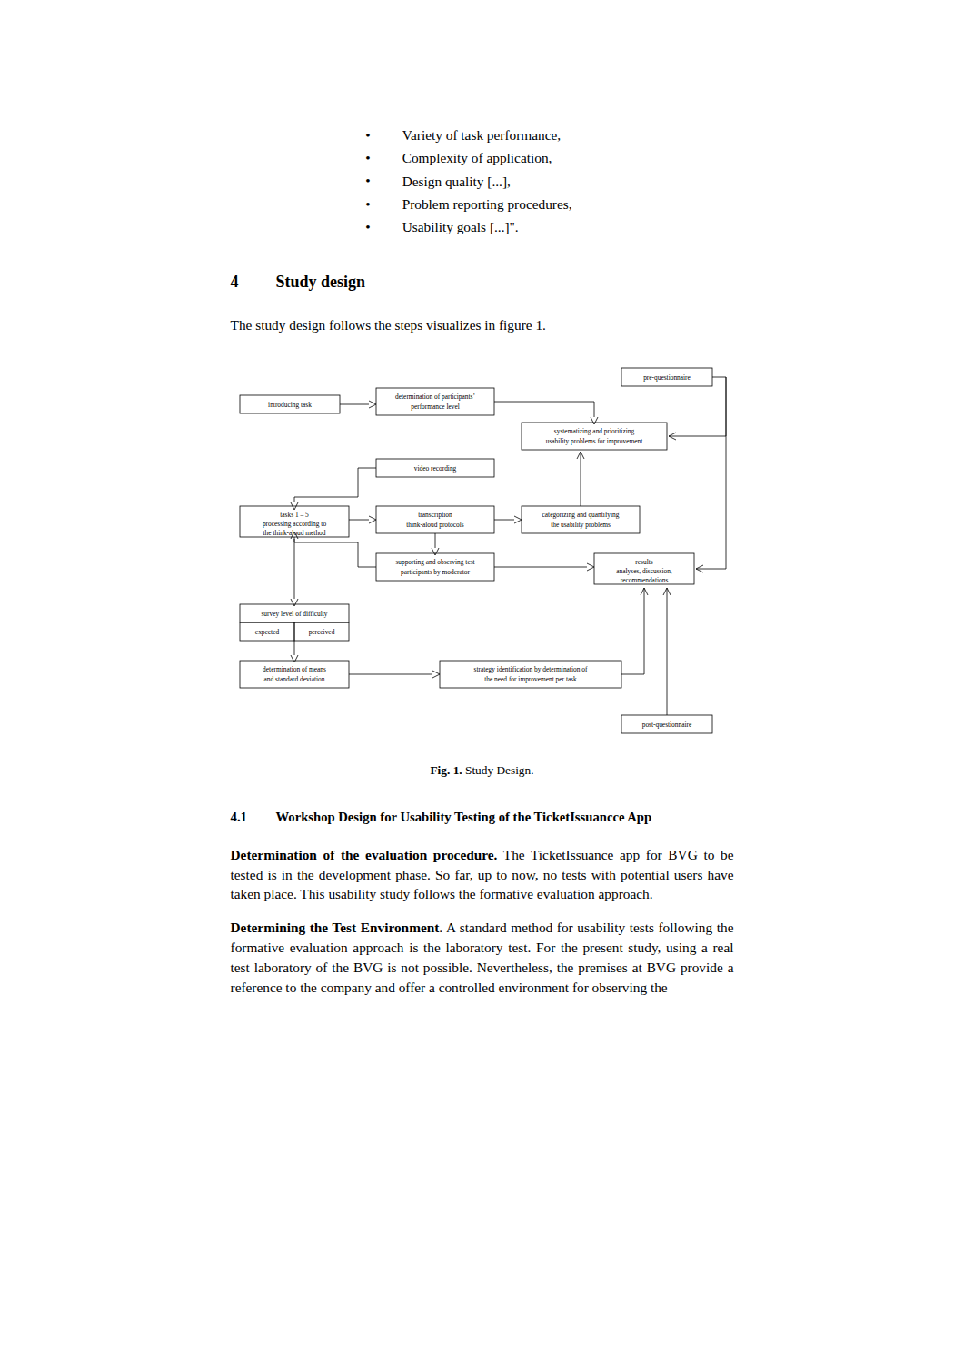Variety of task performance,
Complexity of application,
Design quality [...],
Problem reporting procedures,
Usability goals [...]".
4 Study design
The study design follows the steps visualizes in figure 1.
pre-questionnaire introducing task determination of participants’ performance level systematizing and prioritizing usability problems for improvement video recording tasks 1 – 5 processing according to the think-aloud method transcription think-aloud protocols categorizing and quantifying the usability problems supporting and observing test participants by moderator results analyses, discussion, recommendations survey level of difficulty expected perceived determination of means and standard deviation strategy identification by determination of the need for improvement per task post-questionnaire
Fig. 1. Study Design.
4.1 Workshop Design for Usability Testing of the TicketIssuancce App
Determination of the evaluation procedure. The TicketIssuance app for BVG to be tested is in the development phase. So far, up to now, no tests with potential users have taken place. This usability study follows the formative evaluation approach.
Determining the Test Environment. A standard method for usability tests following the formative evaluation approach is the laboratory test. For the present study, using a real test laboratory of the BVG is not possible. Nevertheless, the premises at BVG provide a reference to the company and offer a controlled environment for observing the